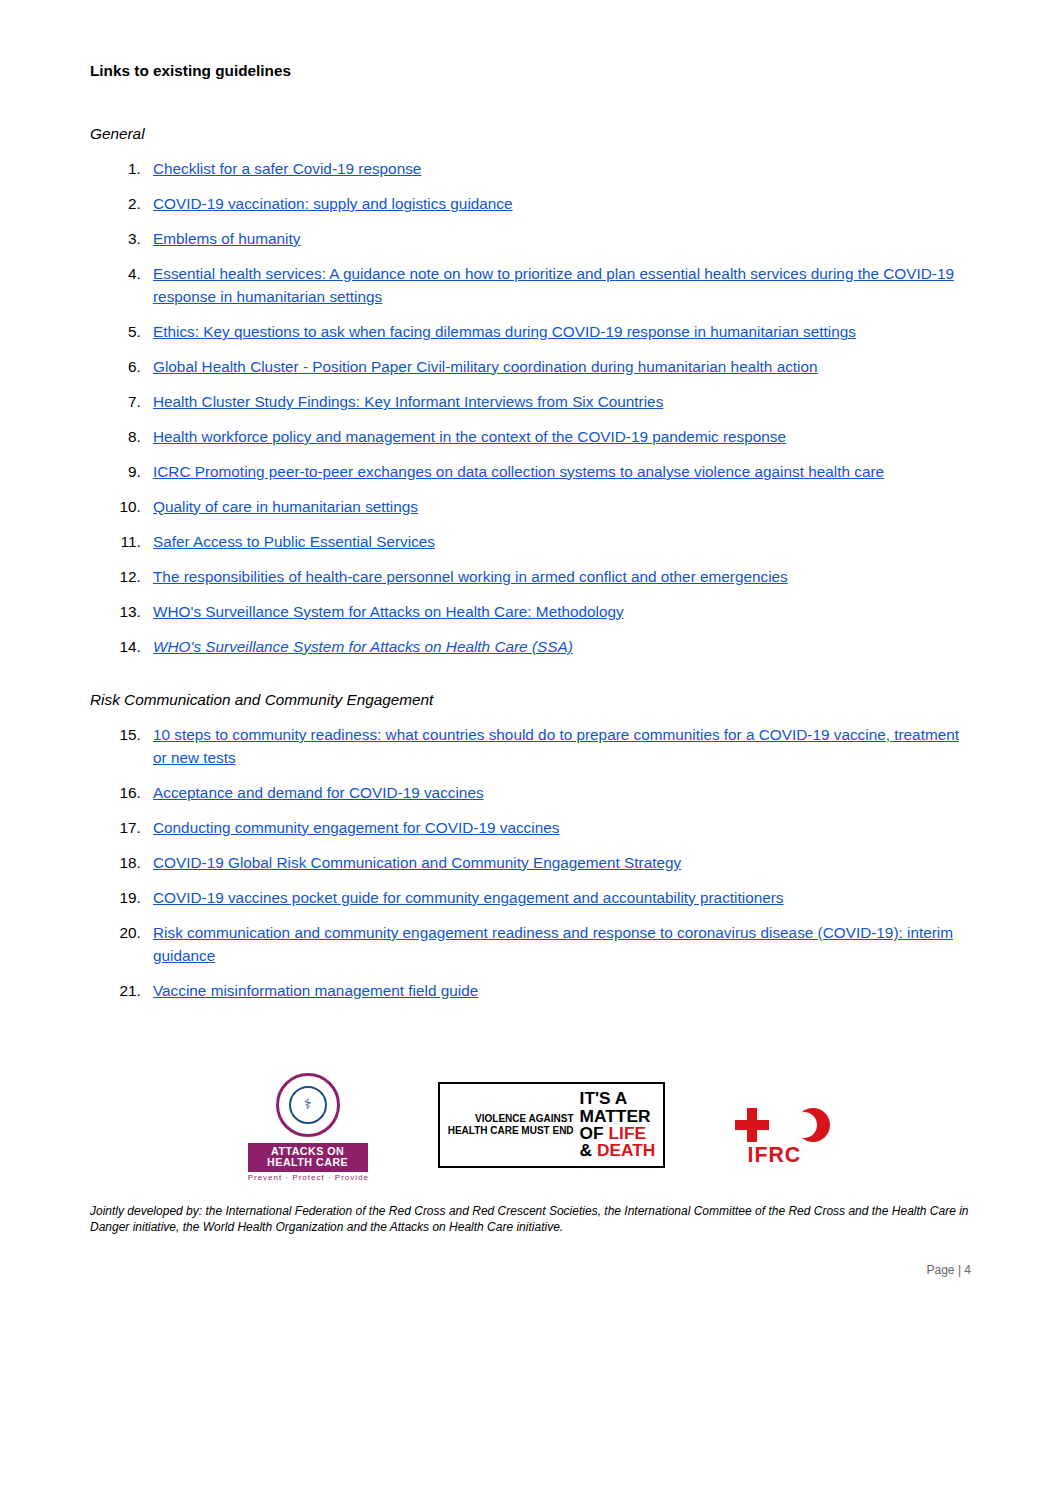Links to existing guidelines
General
Checklist for a safer Covid-19 response
COVID-19 vaccination: supply and logistics guidance
Emblems of humanity
Essential health services: A guidance note on how to prioritize and plan essential health services during the COVID-19 response in humanitarian settings
Ethics: Key questions to ask when facing dilemmas during COVID-19 response in humanitarian settings
Global Health Cluster - Position Paper Civil-military coordination during humanitarian health action
Health Cluster Study Findings: Key Informant Interviews from Six Countries
Health workforce policy and management in the context of the COVID-19 pandemic response
ICRC Promoting peer-to-peer exchanges on data collection systems to analyse violence against health care
Quality of care in humanitarian settings
Safer Access to Public Essential Services
The responsibilities of health-care personnel working in armed conflict and other emergencies
WHO's Surveillance System for Attacks on Health Care: Methodology
WHO's Surveillance System for Attacks on Health Care (SSA)
Risk Communication and Community Engagement
10 steps to community readiness: what countries should do to prepare communities for a COVID-19 vaccine, treatment or new tests
Acceptance and demand for COVID-19 vaccines
Conducting community engagement for COVID-19 vaccines
COVID-19 Global Risk Communication and Community Engagement Strategy
COVID-19 vaccines pocket guide for community engagement and accountability practitioners
Risk communication and community engagement readiness and response to coronavirus disease (COVID-19): interim guidance
Vaccine misinformation management field guide
⚕
ATTACKS ON HEALTH CARE
Prevent · Protect · Provide
VIOLENCE AGAINST
HEALTH CARE MUST END
IT'S A
MATTER
OF LIFE
& DEATH
IFRC
Jointly developed by: the International Federation of the Red Cross and Red Crescent Societies, the International Committee of the Red Cross and the Health Care in Danger initiative, the World Health Organization and the Attacks on Health Care initiative.
Page | 4